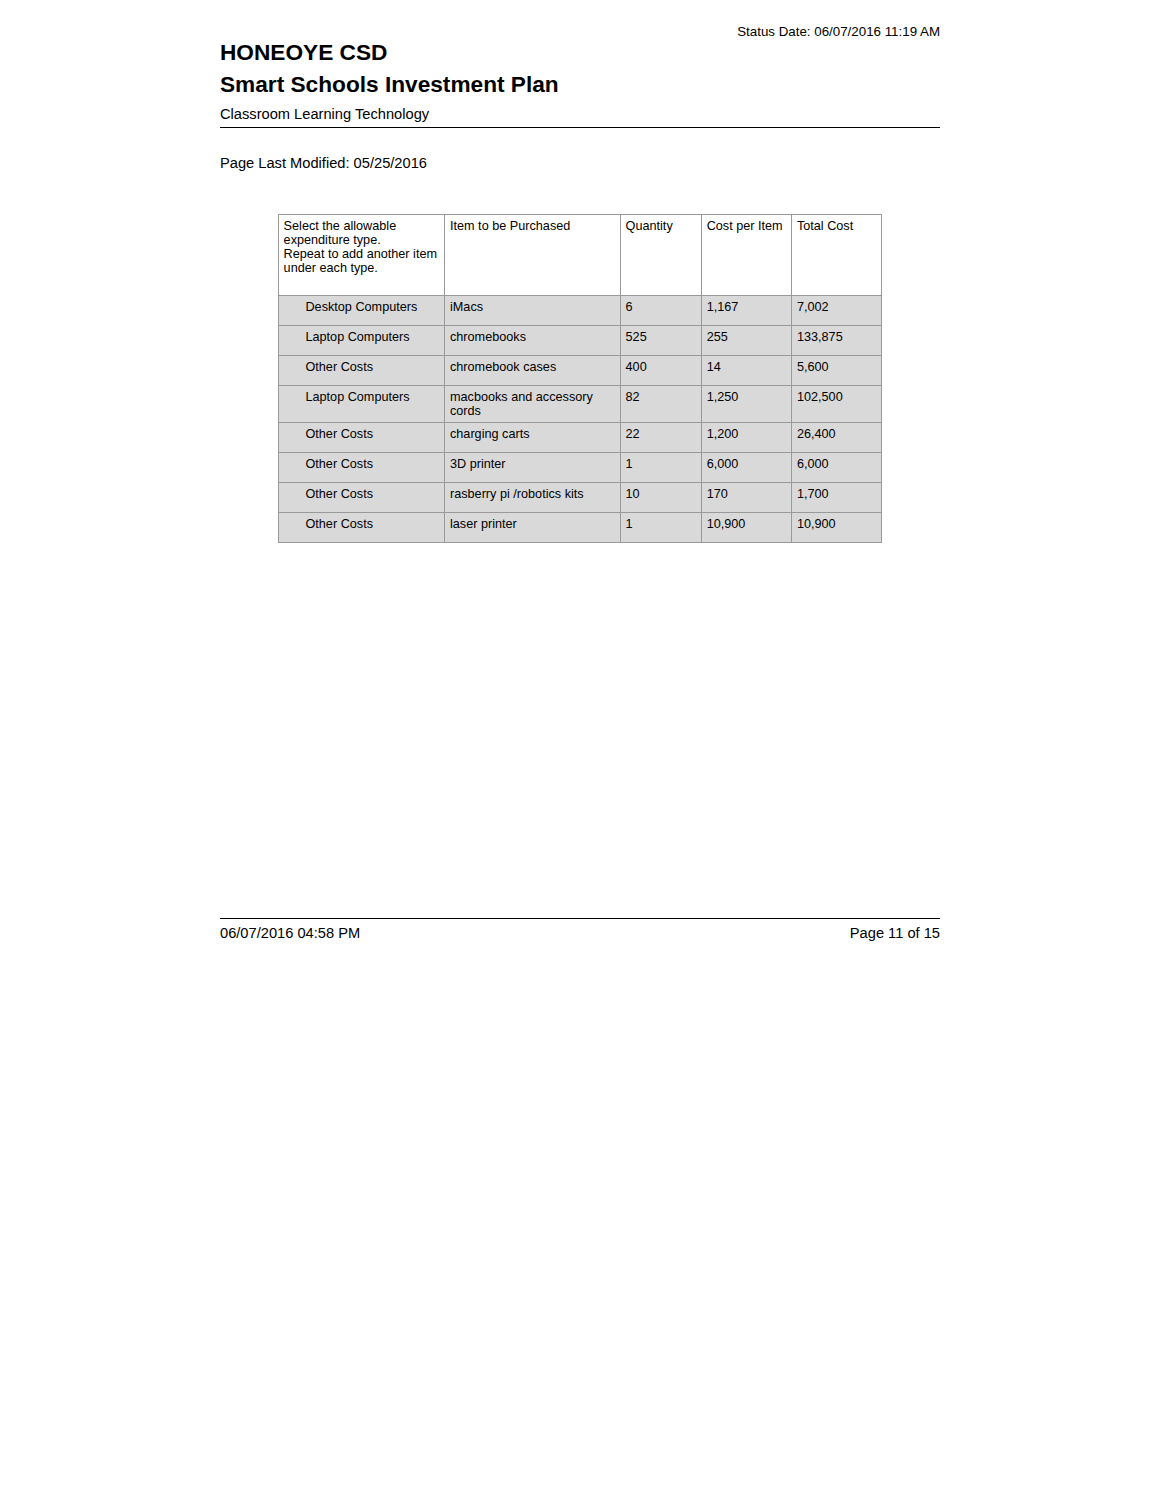Status Date: 06/07/2016 11:19 AM
HONEOYE CSD
Smart Schools Investment Plan
Classroom Learning Technology
Page Last Modified: 05/25/2016
| Select the allowable expenditure type. Repeat to add another item under each type. | Item to be Purchased | Quantity | Cost per Item | Total Cost |
| --- | --- | --- | --- | --- |
| Desktop Computers | iMacs | 6 | 1,167 | 7,002 |
| Laptop Computers | chromebooks | 525 | 255 | 133,875 |
| Other Costs | chromebook cases | 400 | 14 | 5,600 |
| Laptop Computers | macbooks and accessory cords | 82 | 1,250 | 102,500 |
| Other Costs | charging carts | 22 | 1,200 | 26,400 |
| Other Costs | 3D printer | 1 | 6,000 | 6,000 |
| Other Costs | rasberry pi /robotics kits | 10 | 170 | 1,700 |
| Other Costs | laser printer | 1 | 10,900 | 10,900 |
06/07/2016 04:58 PM Page 11 of 15